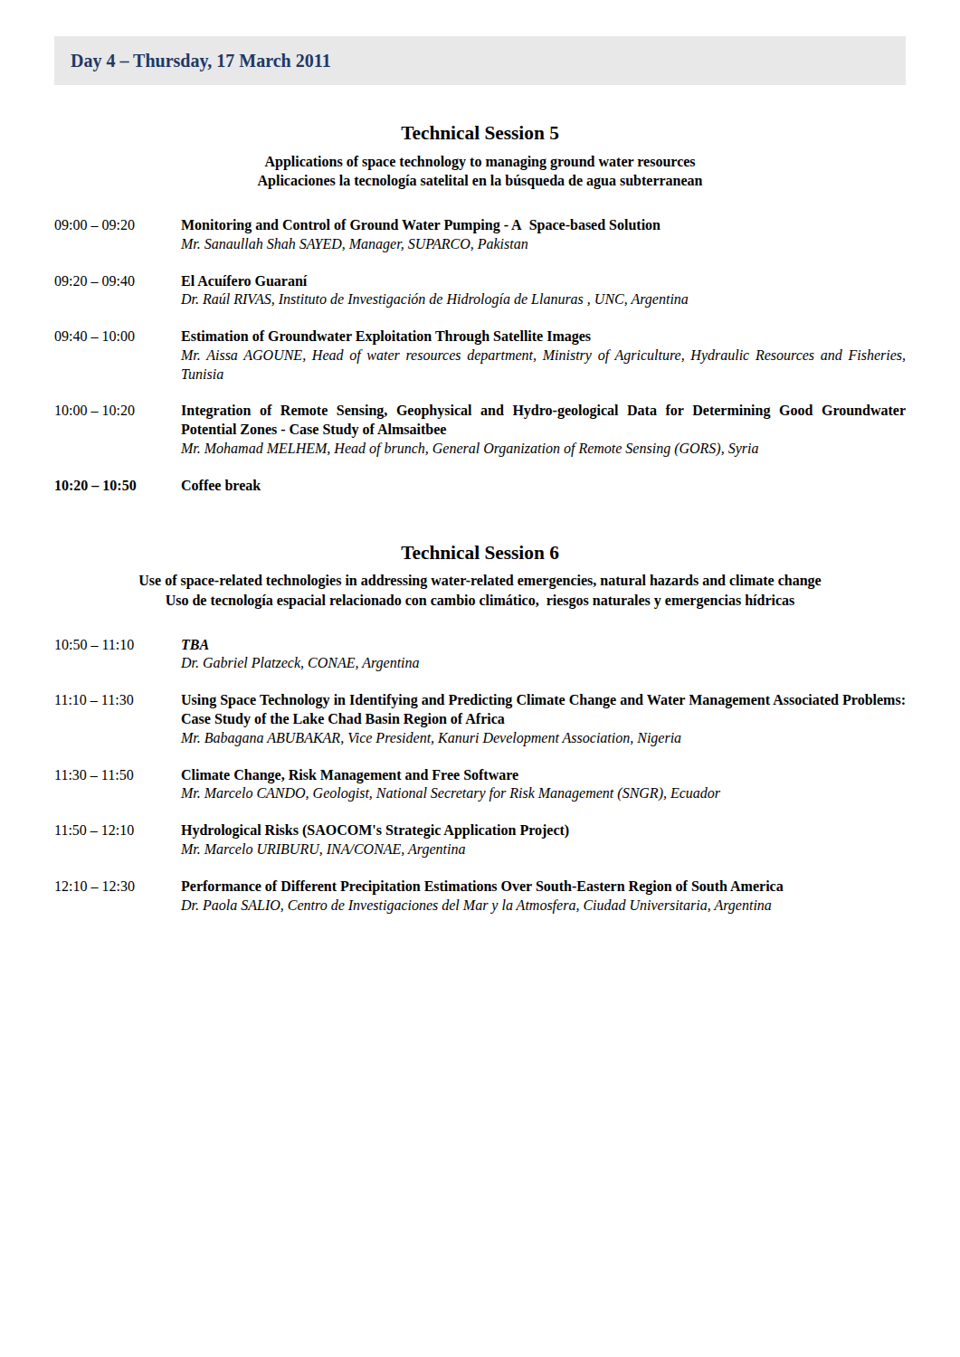Day 4 – Thursday, 17 March 2011
Technical Session 5
Applications of space technology to managing ground water resources
Aplicaciones la tecnología satelital en la búsqueda de agua subterranean
| 09:00 – 09:20 | Monitoring and Control of Ground Water Pumping - A Space-based Solution Mr. Sanaullah Shah SAYED, Manager, SUPARCO, Pakistan |
| 09:20 – 09:40 | El Acuífero Guaraní Dr. Raúl RIVAS, Instituto de Investigación de Hidrología de Llanuras , UNC, Argentina |
| 09:40 – 10:00 | Estimation of Groundwater Exploitation Through Satellite Images Mr. Aissa AGOUNE, Head of water resources department, Ministry of Agriculture, Hydraulic Resources and Fisheries, Tunisia |
| 10:00 – 10:20 | Integration of Remote Sensing, Geophysical and Hydro-geological Data for Determining Good Groundwater Potential Zones - Case Study of Almsaitbee Mr. Mohamad MELHEM, Head of brunch, General Organization of Remote Sensing (GORS), Syria |
| 10:20 – 10:50 | Coffee break |
Technical Session 6
Use of space-related technologies in addressing water-related emergencies, natural hazards and climate change
Uso de tecnología espacial relacionado con cambio climático, riesgos naturales y emergencias hídricas
| 10:50 – 11:10 | TBA Dr. Gabriel Platzeck, CONAE, Argentina |
| 11:10 – 11:30 | Using Space Technology in Identifying and Predicting Climate Change and Water Management Associated Problems: Case Study of the Lake Chad Basin Region of Africa Mr. Babagana ABUBAKAR, Vice President, Kanuri Development Association, Nigeria |
| 11:30 – 11:50 | Climate Change, Risk Management and Free Software Mr. Marcelo CANDO, Geologist, National Secretary for Risk Management (SNGR), Ecuador |
| 11:50 – 12:10 | Hydrological Risks (SAOCOM's Strategic Application Project) Mr. Marcelo URIBURU, INA/CONAE, Argentina |
| 12:10 – 12:30 | Performance of Different Precipitation Estimations Over South-Eastern Region of South America Dr. Paola SALIO, Centro de Investigaciones del Mar y la Atmosfera, Ciudad Universitaria, Argentina |